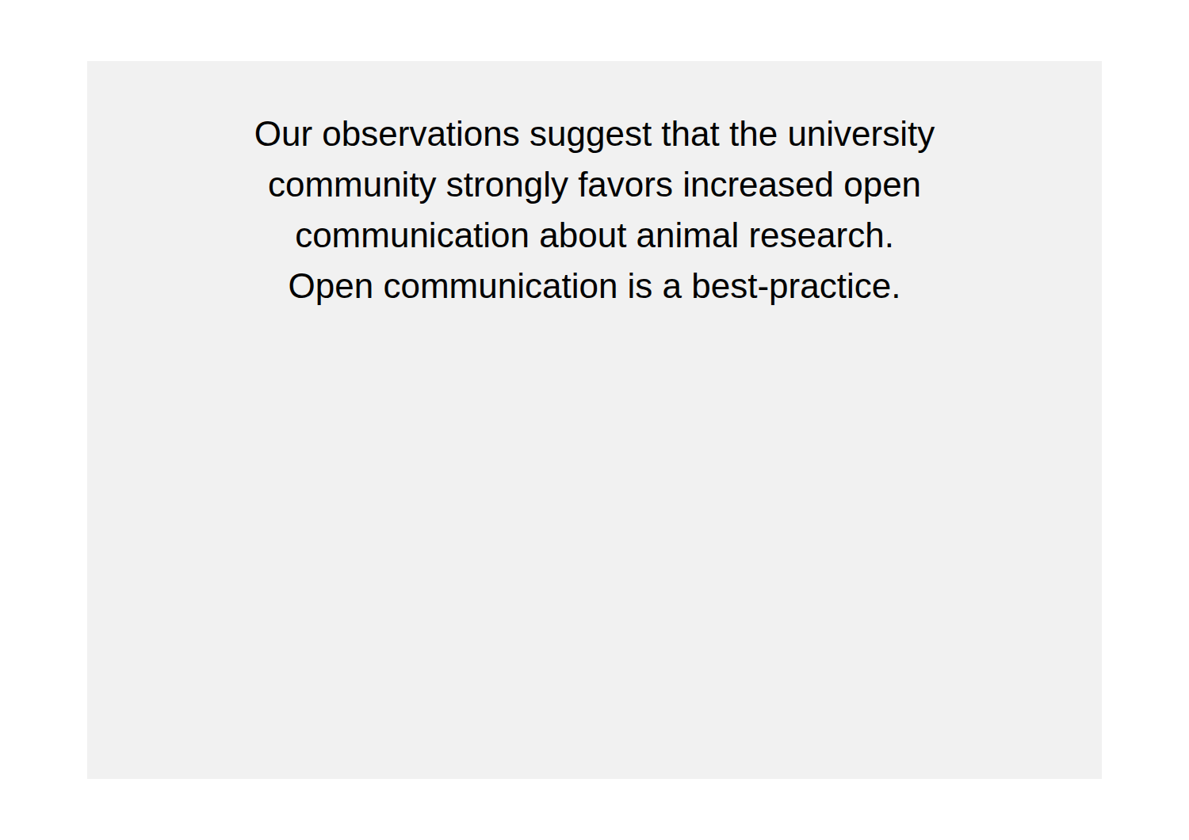Our observations suggest that the university community strongly favors increased open communication about animal research.
Open communication is a best-practice.